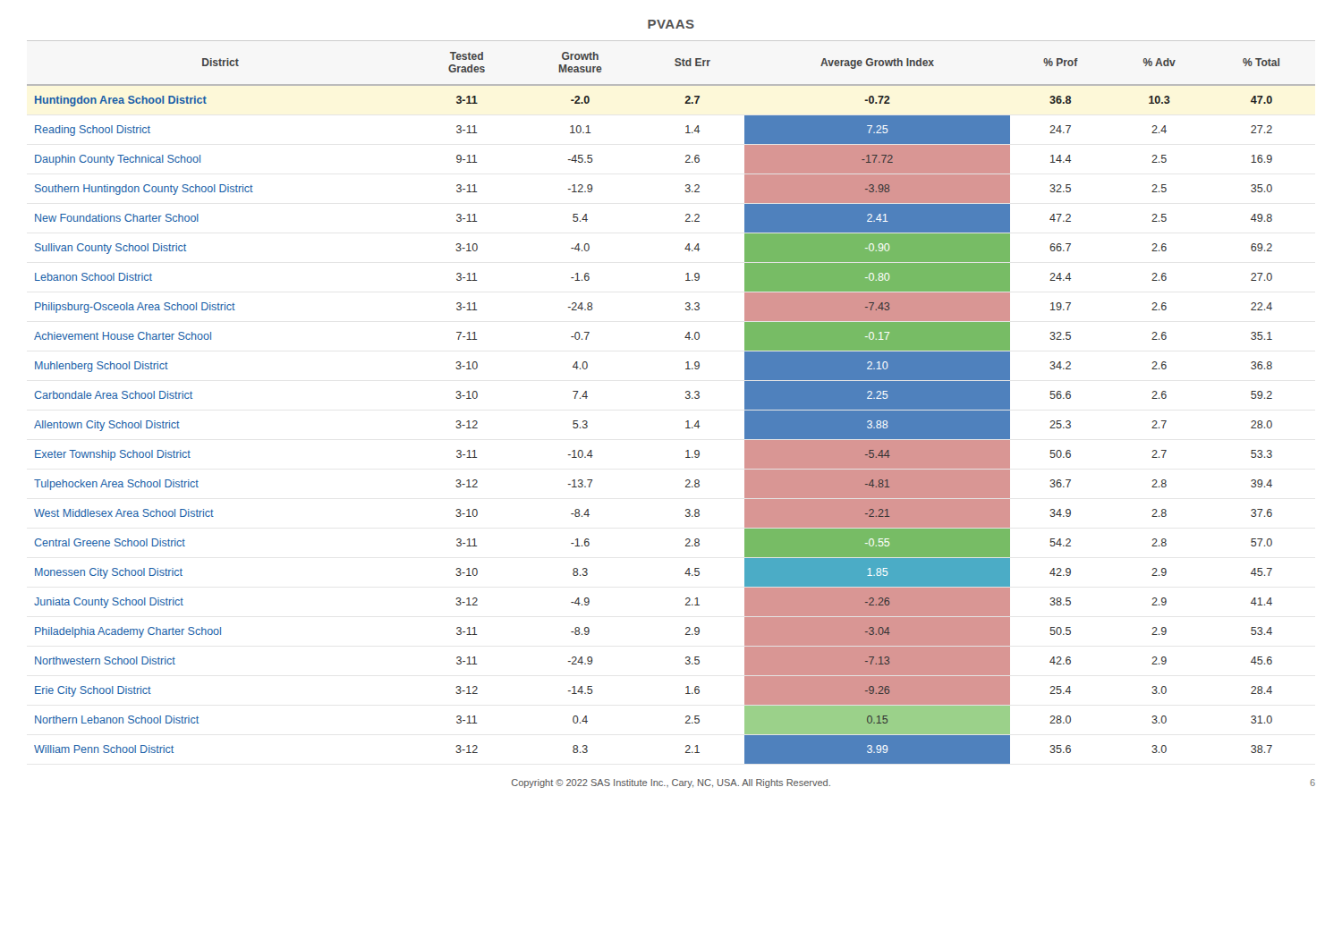PVAAS
| District | Tested Grades | Growth Measure | Std Err | Average Growth Index | % Prof | % Adv | % Total |
| --- | --- | --- | --- | --- | --- | --- | --- |
| Huntingdon Area School District | 3-11 | -2.0 | 2.7 | -0.72 | 36.8 | 10.3 | 47.0 |
| Reading School District | 3-11 | 10.1 | 1.4 | 7.25 | 24.7 | 2.4 | 27.2 |
| Dauphin County Technical School | 9-11 | -45.5 | 2.6 | -17.72 | 14.4 | 2.5 | 16.9 |
| Southern Huntingdon County School District | 3-11 | -12.9 | 3.2 | -3.98 | 32.5 | 2.5 | 35.0 |
| New Foundations Charter School | 3-11 | 5.4 | 2.2 | 2.41 | 47.2 | 2.5 | 49.8 |
| Sullivan County School District | 3-10 | -4.0 | 4.4 | -0.90 | 66.7 | 2.6 | 69.2 |
| Lebanon School District | 3-11 | -1.6 | 1.9 | -0.80 | 24.4 | 2.6 | 27.0 |
| Philipsburg-Osceola Area School District | 3-11 | -24.8 | 3.3 | -7.43 | 19.7 | 2.6 | 22.4 |
| Achievement House Charter School | 7-11 | -0.7 | 4.0 | -0.17 | 32.5 | 2.6 | 35.1 |
| Muhlenberg School District | 3-10 | 4.0 | 1.9 | 2.10 | 34.2 | 2.6 | 36.8 |
| Carbondale Area School District | 3-10 | 7.4 | 3.3 | 2.25 | 56.6 | 2.6 | 59.2 |
| Allentown City School District | 3-12 | 5.3 | 1.4 | 3.88 | 25.3 | 2.7 | 28.0 |
| Exeter Township School District | 3-11 | -10.4 | 1.9 | -5.44 | 50.6 | 2.7 | 53.3 |
| Tulpehocken Area School District | 3-12 | -13.7 | 2.8 | -4.81 | 36.7 | 2.8 | 39.4 |
| West Middlesex Area School District | 3-10 | -8.4 | 3.8 | -2.21 | 34.9 | 2.8 | 37.6 |
| Central Greene School District | 3-11 | -1.6 | 2.8 | -0.55 | 54.2 | 2.8 | 57.0 |
| Monessen City School District | 3-10 | 8.3 | 4.5 | 1.85 | 42.9 | 2.9 | 45.7 |
| Juniata County School District | 3-12 | -4.9 | 2.1 | -2.26 | 38.5 | 2.9 | 41.4 |
| Philadelphia Academy Charter School | 3-11 | -8.9 | 2.9 | -3.04 | 50.5 | 2.9 | 53.4 |
| Northwestern School District | 3-11 | -24.9 | 3.5 | -7.13 | 42.6 | 2.9 | 45.6 |
| Erie City School District | 3-12 | -14.5 | 1.6 | -9.26 | 25.4 | 3.0 | 28.4 |
| Northern Lebanon School District | 3-11 | 0.4 | 2.5 | 0.15 | 28.0 | 3.0 | 31.0 |
| William Penn School District | 3-12 | 8.3 | 2.1 | 3.99 | 35.6 | 3.0 | 38.7 |
Copyright © 2022 SAS Institute Inc., Cary, NC, USA. All Rights Reserved. 6